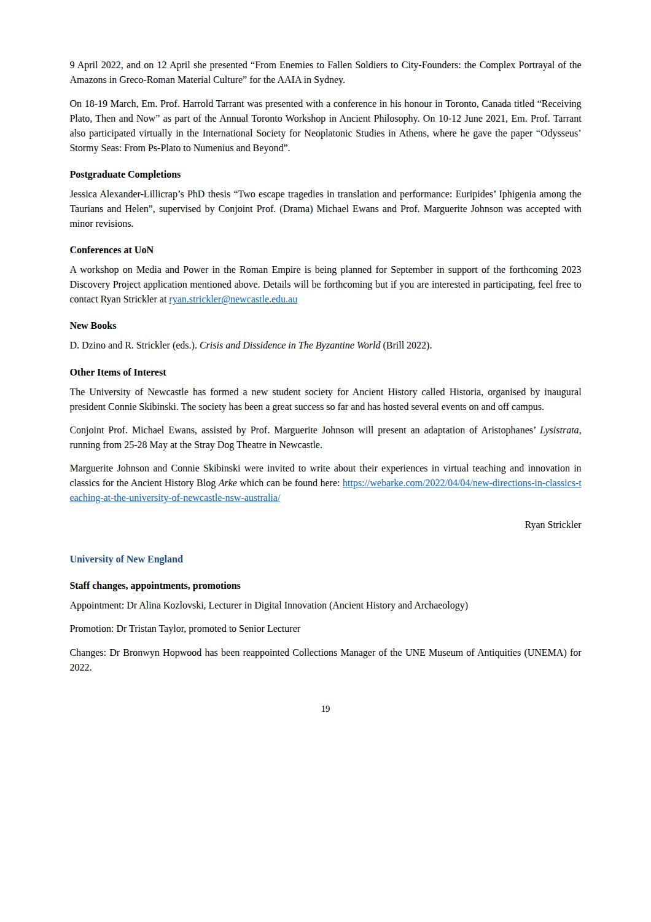9 April 2022, and on 12 April she presented “From Enemies to Fallen Soldiers to City-Founders: the Complex Portrayal of the Amazons in Greco-Roman Material Culture” for the AAIA in Sydney.
On 18-19 March, Em. Prof. Harrold Tarrant was presented with a conference in his honour in Toronto, Canada titled “Receiving Plato, Then and Now” as part of the Annual Toronto Workshop in Ancient Philosophy. On 10-12 June 2021, Em. Prof. Tarrant also participated virtually in the International Society for Neoplatonic Studies in Athens, where he gave the paper “Odysseus’ Stormy Seas: From Ps-Plato to Numenius and Beyond”.
Postgraduate Completions
Jessica Alexander-Lillicrap’s PhD thesis “Two escape tragedies in translation and performance: Euripides’ Iphigenia among the Taurians and Helen”, supervised by Conjoint Prof. (Drama) Michael Ewans and Prof. Marguerite Johnson was accepted with minor revisions.
Conferences at UoN
A workshop on Media and Power in the Roman Empire is being planned for September in support of the forthcoming 2023 Discovery Project application mentioned above. Details will be forthcoming but if you are interested in participating, feel free to contact Ryan Strickler at ryan.strickler@newcastle.edu.au
New Books
D. Dzino and R. Strickler (eds.). Crisis and Dissidence in The Byzantine World (Brill 2022).
Other Items of Interest
The University of Newcastle has formed a new student society for Ancient History called Historia, organised by inaugural president Connie Skibinski. The society has been a great success so far and has hosted several events on and off campus.
Conjoint Prof. Michael Ewans, assisted by Prof. Marguerite Johnson will present an adaptation of Aristophanes’ Lysistrata, running from 25-28 May at the Stray Dog Theatre in Newcastle.
Marguerite Johnson and Connie Skibinski were invited to write about their experiences in virtual teaching and innovation in classics for the Ancient History Blog Arke which can be found here: https://webarke.com/2022/04/04/new-directions-in-classics-teaching-at-the-university-of-newcastle-nsw-australia/
Ryan Strickler
University of New England
Staff changes, appointments, promotions
Appointment: Dr Alina Kozlovski, Lecturer in Digital Innovation (Ancient History and Archaeology)
Promotion: Dr Tristan Taylor, promoted to Senior Lecturer
Changes: Dr Bronwyn Hopwood has been reappointed Collections Manager of the UNE Museum of Antiquities (UNEMA) for 2022.
19